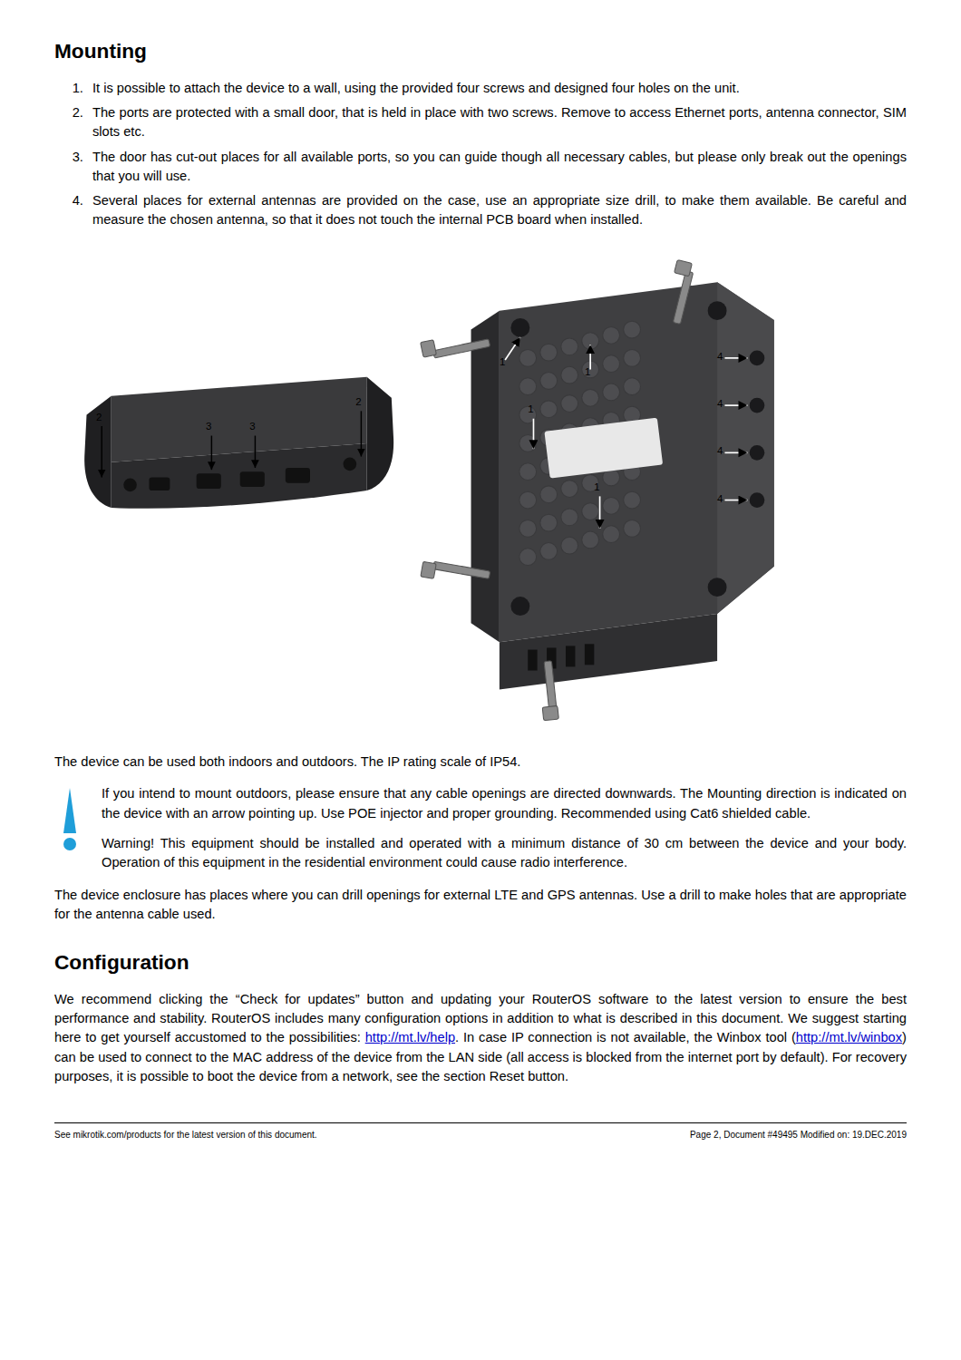Mounting
It is possible to attach the device to a wall, using the provided four screws and designed four holes on the unit.
The ports are protected with a small door, that is held in place with two screws. Remove to access Ethernet ports, antenna connector, SIM slots etc.
The door has cut-out places for all available ports, so you can guide though all necessary cables, but please only break out the openings that you will use.
Several places for external antennas are provided on the case, use an appropriate size drill, to make them available. Be careful and measure the chosen antenna, so that it does not touch the internal PCB board when installed.
2 2 3 3 1 1 1 1 4 4 4 4
The device can be used both indoors and outdoors. The IP rating scale of IP54.
If you intend to mount outdoors, please ensure that any cable openings are directed downwards. The Mounting direction is indicated on the device with an arrow pointing up. Use POE injector and proper grounding. Recommended using Cat6 shielded cable.
Warning! This equipment should be installed and operated with a minimum distance of 30 cm between the device and your body. Operation of this equipment in the residential environment could cause radio interference.
The device enclosure has places where you can drill openings for external LTE and GPS antennas. Use a drill to make holes that are appropriate for the antenna cable used.
Configuration
We recommend clicking the “Check for updates” button and updating your RouterOS software to the latest version to ensure the best performance and stability. RouterOS includes many configuration options in addition to what is described in this document. We suggest starting here to get yourself accustomed to the possibilities: http://mt.lv/help. In case IP connection is not available, the Winbox tool (http://mt.lv/winbox) can be used to connect to the MAC address of the device from the LAN side (all access is blocked from the internet port by default). For recovery purposes, it is possible to boot the device from a network, see the section Reset button.
See mikrotik.com/products for the latest version of this document. Page 2, Document #49495 Modified on: 19.DEC.2019